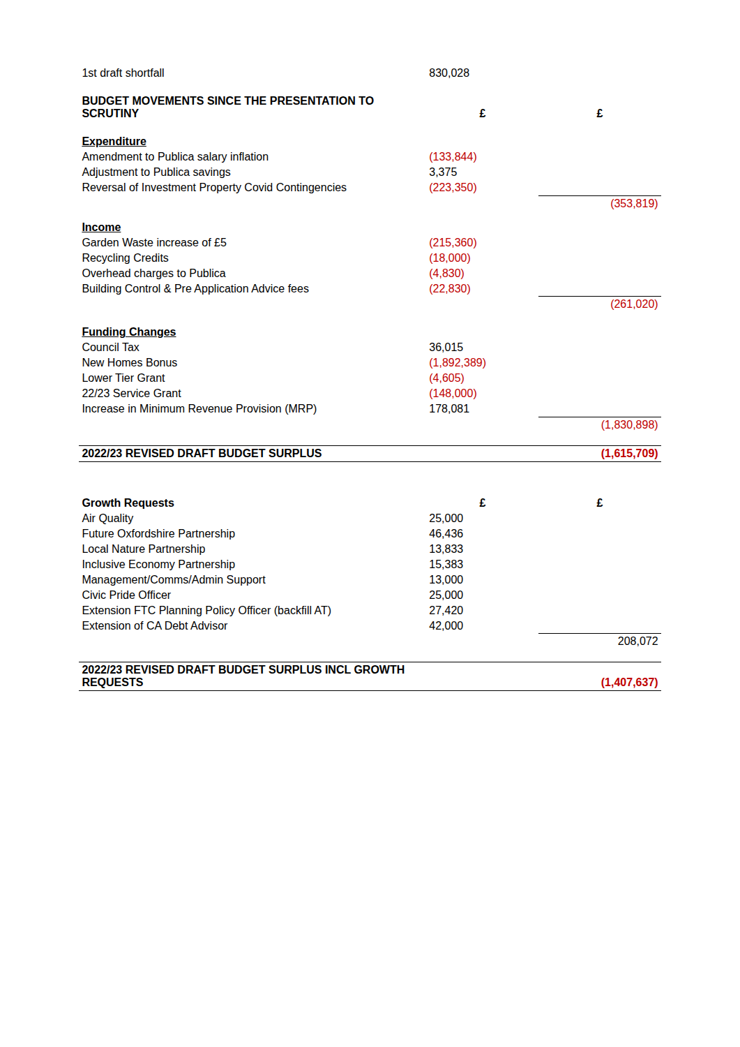| 1st draft shortfall | 830,028 | |
| BUDGET MOVEMENTS SINCE THE PRESENTATION TO SCRUTINY | £ | £ |
| Expenditure | | |
| Amendment to Publica salary inflation | (133,844) | |
| Adjustment to Publica savings | 3,375 | |
| Reversal of Investment Property Covid Contingencies | (223,350) | |
| | | (353,819) |
| Income | | |
| Garden Waste increase of £5 | (215,360) | |
| Recycling Credits | (18,000) | |
| Overhead charges to Publica | (4,830) | |
| Building Control & Pre Application Advice fees | (22,830) | |
| | | (261,020) |
| Funding Changes | | |
| Council Tax | 36,015 | |
| New Homes Bonus | (1,892,389) | |
| Lower Tier Grant | (4,605) | |
| 22/23 Service Grant | (148,000) | |
| Increase in Minimum Revenue Provision (MRP) | 178,081 | |
| | | (1,830,898) |
| 2022/23 REVISED DRAFT BUDGET SURPLUS | | (1,615,709) |
| Growth Requests | £ | £ |
| Air Quality | 25,000 | |
| Future Oxfordshire Partnership | 46,436 | |
| Local Nature Partnership | 13,833 | |
| Inclusive Economy Partnership | 15,383 | |
| Management/Comms/Admin Support | 13,000 | |
| Civic Pride Officer | 25,000 | |
| Extension FTC Planning Policy Officer (backfill AT) | 27,420 | |
| Extension of CA Debt Advisor | 42,000 | |
| | | 208,072 |
| 2022/23 REVISED DRAFT BUDGET SURPLUS INCL GROWTH REQUESTS | | (1,407,637) |